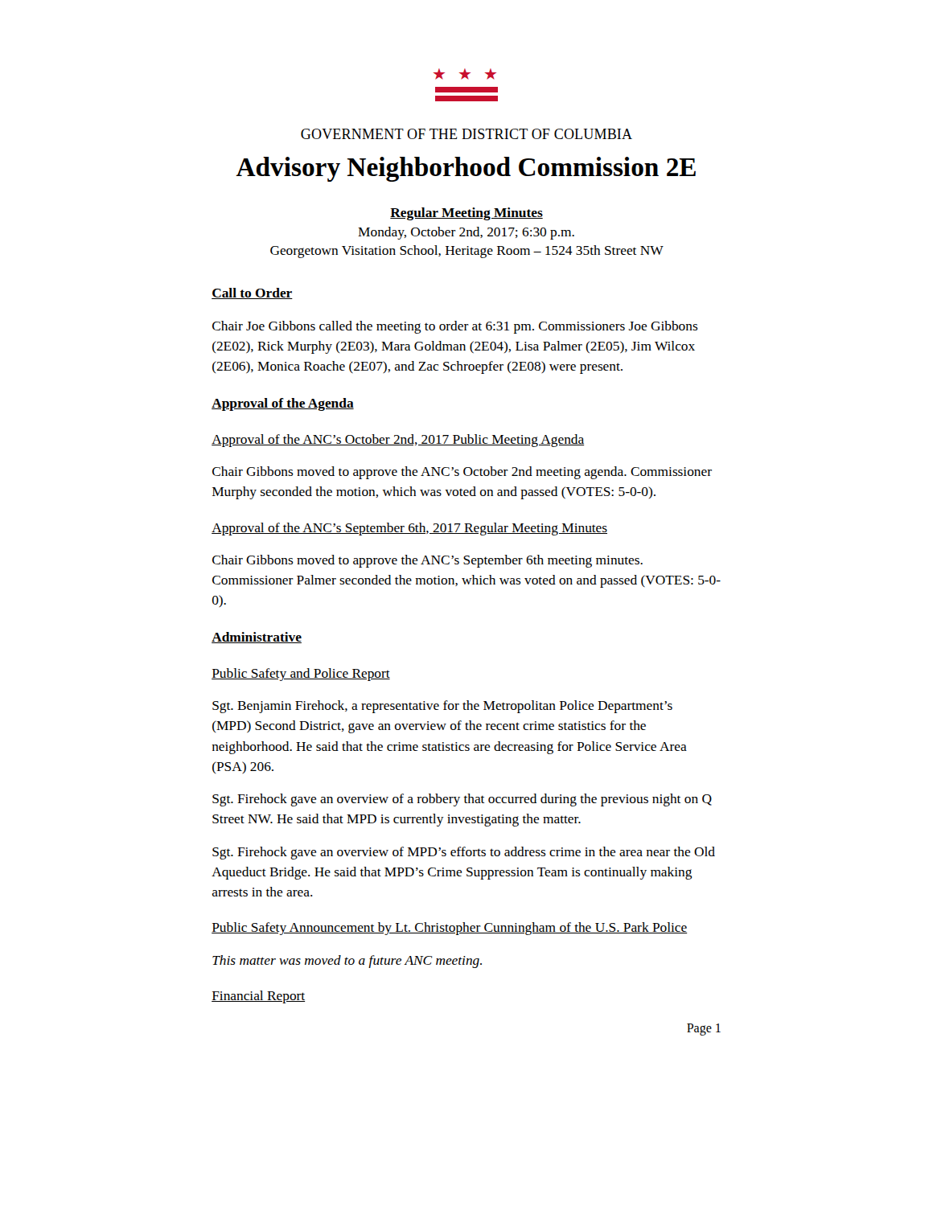★ ★ ★
GOVERNMENT OF THE DISTRICT OF COLUMBIA
Advisory Neighborhood Commission 2E
Regular Meeting Minutes
Monday, October 2nd, 2017; 6:30 p.m.
Georgetown Visitation School, Heritage Room – 1524 35th Street NW
Call to Order
Chair Joe Gibbons called the meeting to order at 6:31 pm. Commissioners Joe Gibbons (2E02), Rick Murphy (2E03), Mara Goldman (2E04), Lisa Palmer (2E05), Jim Wilcox (2E06), Monica Roache (2E07), and Zac Schroepfer (2E08) were present.
Approval of the Agenda
Approval of the ANC’s October 2nd, 2017 Public Meeting Agenda
Chair Gibbons moved to approve the ANC’s October 2nd meeting agenda. Commissioner Murphy seconded the motion, which was voted on and passed (VOTES: 5-0-0).
Approval of the ANC’s September 6th, 2017 Regular Meeting Minutes
Chair Gibbons moved to approve the ANC’s September 6th meeting minutes. Commissioner Palmer seconded the motion, which was voted on and passed (VOTES: 5-0-0).
Administrative
Public Safety and Police Report
Sgt. Benjamin Firehock, a representative for the Metropolitan Police Department’s
(MPD) Second District, gave an overview of the recent crime statistics for the neighborhood. He said that the crime statistics are decreasing for Police Service Area (PSA) 206.
Sgt. Firehock gave an overview of a robbery that occurred during the previous night on Q Street NW. He said that MPD is currently investigating the matter.
Sgt. Firehock gave an overview of MPD’s efforts to address crime in the area near the Old Aqueduct Bridge. He said that MPD’s Crime Suppression Team is continually making arrests in the area.
Public Safety Announcement by Lt. Christopher Cunningham of the U.S. Park Police
This matter was moved to a future ANC meeting.
Financial Report
Page 1